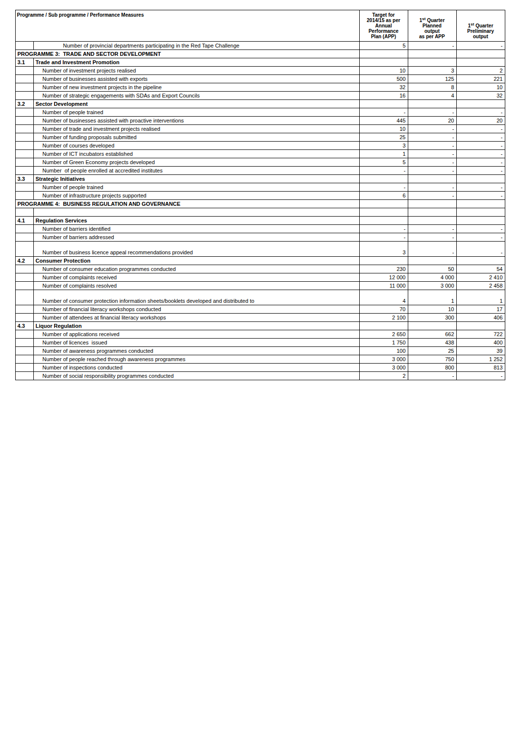| Programme / Sub programme / Performance Measures | Target for 2014/15 as per Annual Performance Plan (APP) | 1 st Quarter Planned output as per APP | 1 st Quarter Preliminary output |
| --- | --- | --- | --- |
| | Number of provincial departments participating in the Red Tape Challenge | 5 | - | - |
| PROGRAMME 3: TRADE AND SECTOR DEVELOPMENT | | | |
| 3.1 | Trade and Investment Promotion | | | |
| | Number of investment projects realised | 10 | 3 | 2 |
| | Number of businesses assisted with exports | 500 | 125 | 221 |
| | Number of new investment projects in the pipeline | 32 | 8 | 10 |
| | Number of strategic engagements with SDAs and Export Councils | 16 | 4 | 32 |
| 3.2 | Sector Development | | | |
| | Number of people trained | - | - | - |
| | Number of businesses assisted with proactive interventions | 445 | 20 | 20 |
| | Number of trade and investment projects realised | 10 | - | - |
| | Number of funding proposals submitted | 25 | - | - |
| | Number of courses developed | 3 | - | - |
| | Number of ICT incubators established | 1 | - | - |
| | Number of Green Economy projects developed | 5 | - | - |
| | Number of people enrolled at accredited institutes | - | - | - |
| 3.3 | Strategic Initiatives | | | |
| | Number of people trained | - | - | - |
| | Number of infrastructure projects supported | 6 | - | - |
| PROGRAMME 4: BUSINESS REGULATION AND GOVERNANCE | | | |
| 4.1 | Regulation Services | | | |
| | Number of barriers identified | - | - | - |
| | Number of barriers addressed | - | - | - |
| | Number of business licence appeal recommendations provided | 3 | - | - |
| 4.2 | Consumer Protection | | | |
| | Number of consumer education programmes conducted | 230 | 50 | 54 |
| | Number of complaints received | 12 000 | 4 000 | 2 410 |
| | Number of complaints resolved | 11 000 | 3 000 | 2 458 |
| | Number of consumer protection information sheets/booklets developed and distributed to | 4 | 1 | 1 |
| | Number of financial literacy workshops conducted | 70 | 10 | 17 |
| | Number of attendees at financial literacy workshops | 2 100 | 300 | 406 |
| 4.3 | Liquor Regulation | | | |
| | Number of applications received | 2 650 | 662 | 722 |
| | Number of licences issued | 1 750 | 438 | 400 |
| | Number of awareness programmes conducted | 100 | 25 | 39 |
| | Number of people reached through awareness programmes | 3 000 | 750 | 1 252 |
| | Number of inspections conducted | 3 000 | 800 | 813 |
| | Number of social responsibility programmes conducted | 2 | - | - |